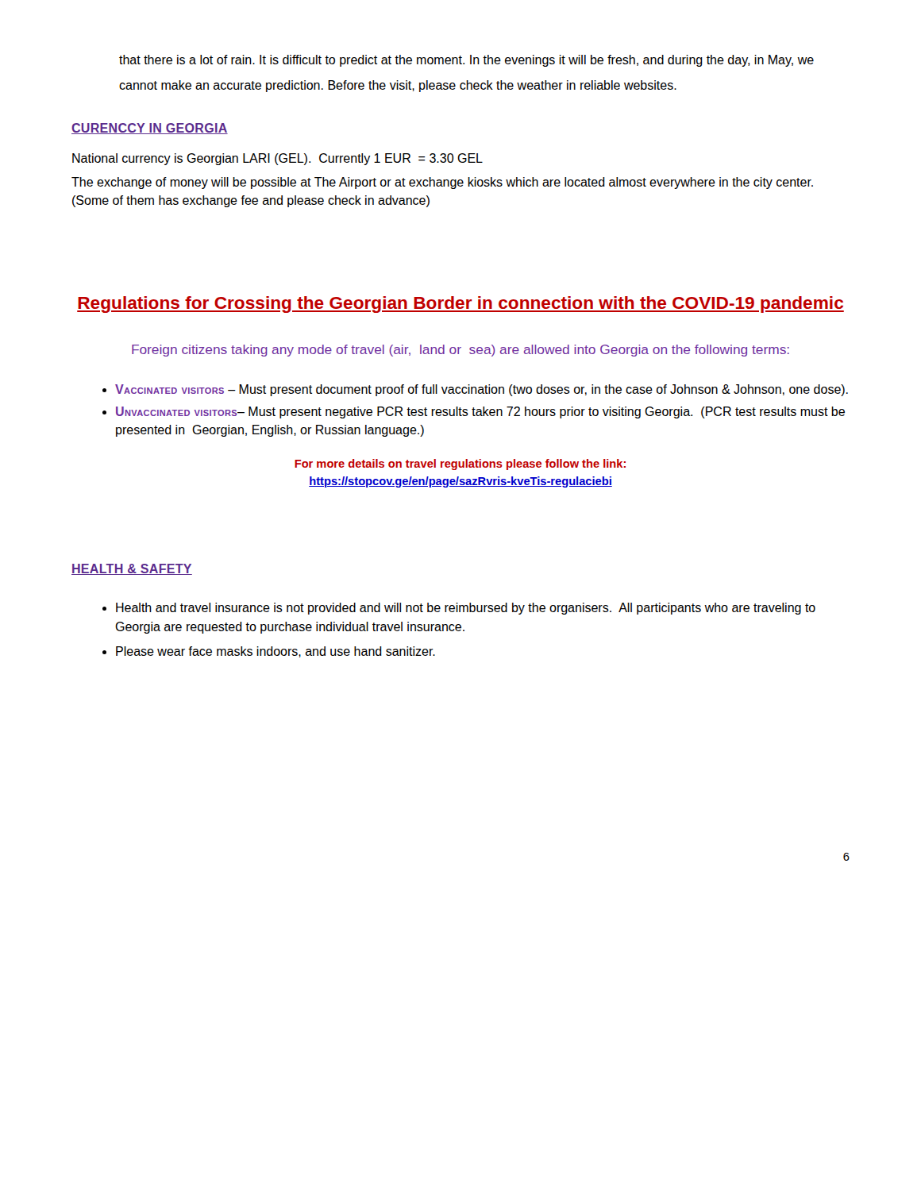that there is a lot of rain. It is difficult to predict at the moment. In the evenings it will be fresh, and during the day, in May, we cannot make an accurate prediction. Before the visit, please check the weather in reliable websites.
CURENCCY IN GEORGIA
National currency is Georgian LARI (GEL). Currently 1 EUR = 3.30 GEL
The exchange of money will be possible at The Airport or at exchange kiosks which are located almost everywhere in the city center. (Some of them has exchange fee and please check in advance)
Regulations for Crossing the Georgian Border in connection with the COVID-19 pandemic
Foreign citizens taking any mode of travel (air, land or sea) are allowed into Georgia on the following terms:
Vaccinated visitors – Must present document proof of full vaccination (two doses or, in the case of Johnson & Johnson, one dose).
Unvaccinated visitors– Must present negative PCR test results taken 72 hours prior to visiting Georgia. (PCR test results must be presented in Georgian, English, or Russian language.)
For more details on travel regulations please follow the link:
https://stopcov.ge/en/page/sazRvris-kveTis-regulaciebi
HEALTH & SAFETY
Health and travel insurance is not provided and will not be reimbursed by the organisers. All participants who are traveling to Georgia are requested to purchase individual travel insurance.
Please wear face masks indoors, and use hand sanitizer.
6